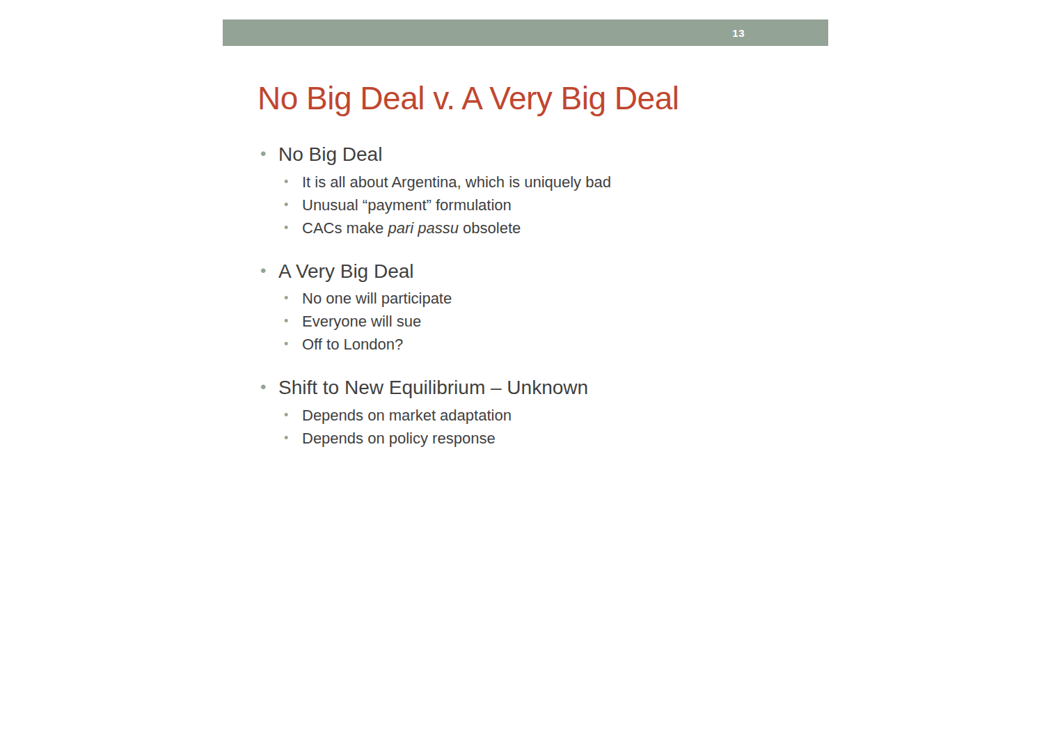13
No Big Deal v. A Very Big Deal
No Big Deal
It is all about Argentina, which is uniquely bad
Unusual “payment” formulation
CACs make pari passu obsolete
A Very Big Deal
No one will participate
Everyone will sue
Off to London?
Shift to New Equilibrium – Unknown
Depends on market adaptation
Depends on policy response